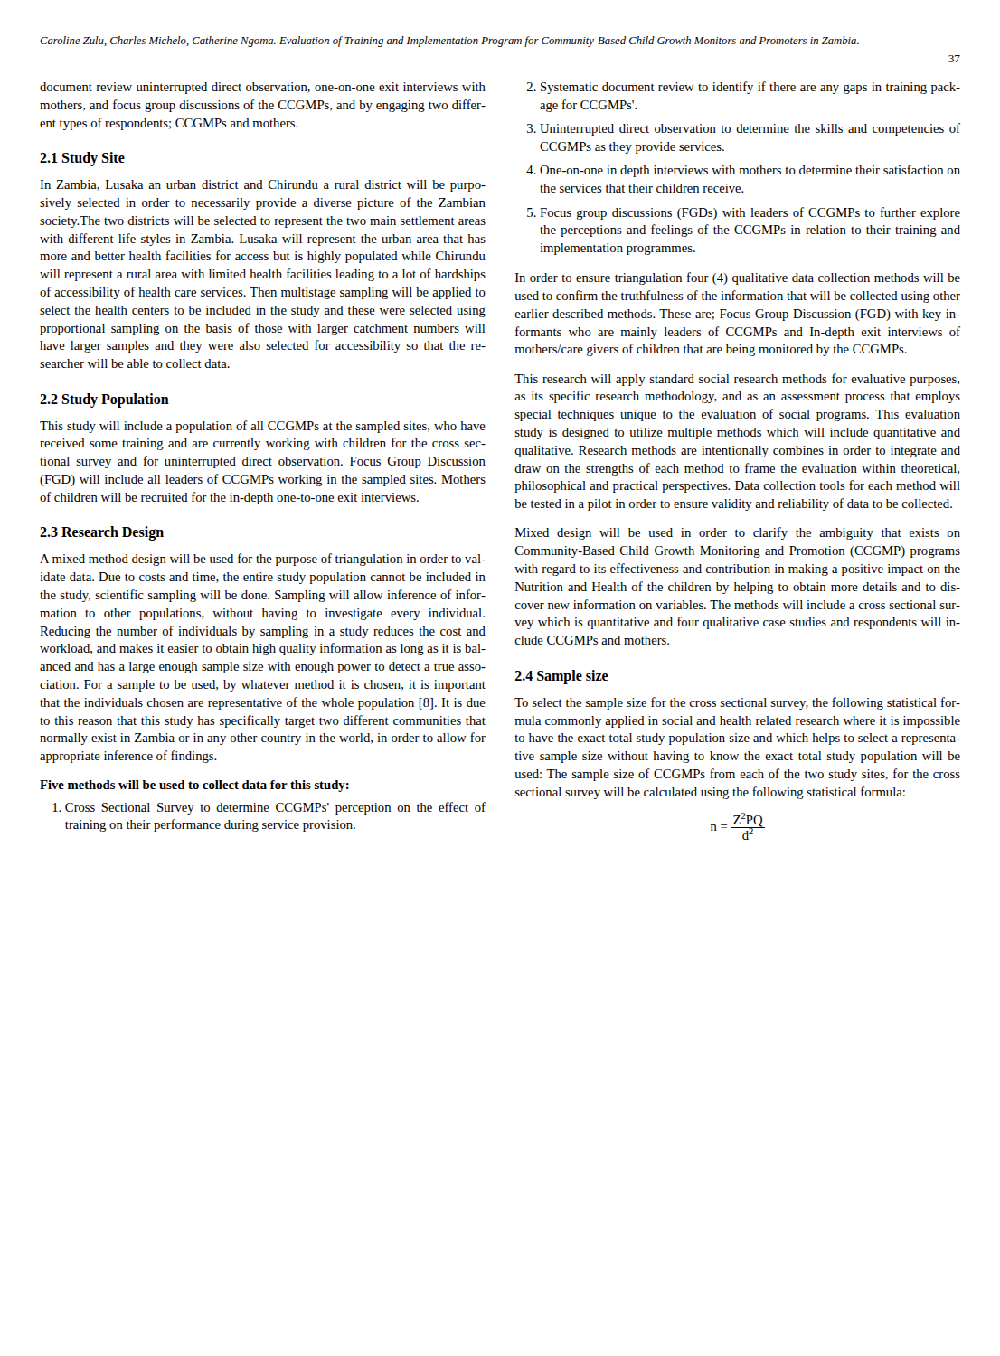Caroline Zulu, Charles Michelo, Catherine Ngoma. Evaluation of Training and Implementation Program for Community-Based Child Growth Monitors and Promoters in Zambia.
37
document review uninterrupted direct observation, one-on-one exit interviews with mothers, and focus group discussions of the CCGMPs, and by engaging two different types of respondents; CCGMPs and mothers.
2.1 Study Site
In Zambia, Lusaka an urban district and Chirundu a rural district will be purposively selected in order to necessarily provide a diverse picture of the Zambian society.The two districts will be selected to represent the two main settlement areas with different life styles in Zambia. Lusaka will represent the urban area that has more and better health facilities for access but is highly populated while Chirundu will represent a rural area with limited health facilities leading to a lot of hardships of accessibility of health care services. Then multistage sampling will be applied to select the health centers to be included in the study and these were selected using proportional sampling on the basis of those with larger catchment numbers will have larger samples and they were also selected for accessibility so that the researcher will be able to collect data.
2.2 Study Population
This study will include a population of all CCGMPs at the sampled sites, who have received some training and are currently working with children for the cross sectional survey and for uninterrupted direct observation. Focus Group Discussion (FGD) will include all leaders of CCGMPs working in the sampled sites. Mothers of children will be recruited for the in-depth one-to-one exit interviews.
2.3 Research Design
A mixed method design will be used for the purpose of triangulation in order to validate data. Due to costs and time, the entire study population cannot be included in the study, scientific sampling will be done. Sampling will allow inference of information to other populations, without having to investigate every individual. Reducing the number of individuals by sampling in a study reduces the cost and workload, and makes it easier to obtain high quality information as long as it is balanced and has a large enough sample size with enough power to detect a true association. For a sample to be used, by whatever method it is chosen, it is important that the individuals chosen are representative of the whole population [8]. It is due to this reason that this study has specifically target two different communities that normally exist in Zambia or in any other country in the world, in order to allow for appropriate inference of findings.
Five methods will be used to collect data for this study:
Cross Sectional Survey to determine CCGMPs' perception on the effect of training on their performance during service provision.
Systematic document review to identify if there are any gaps in training package for CCGMPs'.
Uninterrupted direct observation to determine the skills and competencies of CCGMPs as they provide services.
One-on-one in depth interviews with mothers to determine their satisfaction on the services that their children receive.
Focus group discussions (FGDs) with leaders of CCGMPs to further explore the perceptions and feelings of the CCGMPs in relation to their training and implementation programmes.
In order to ensure triangulation four (4) qualitative data collection methods will be used to confirm the truthfulness of the information that will be collected using other earlier described methods. These are; Focus Group Discussion (FGD) with key informants who are mainly leaders of CCGMPs and In-depth exit interviews of mothers/care givers of children that are being monitored by the CCGMPs.
This research will apply standard social research methods for evaluative purposes, as its specific research methodology, and as an assessment process that employs special techniques unique to the evaluation of social programs. This evaluation study is designed to utilize multiple methods which will include quantitative and qualitative. Research methods are intentionally combines in order to integrate and draw on the strengths of each method to frame the evaluation within theoretical, philosophical and practical perspectives. Data collection tools for each method will be tested in a pilot in order to ensure validity and reliability of data to be collected.
Mixed design will be used in order to clarify the ambiguity that exists on Community-Based Child Growth Monitoring and Promotion (CCGMP) programs with regard to its effectiveness and contribution in making a positive impact on the Nutrition and Health of the children by helping to obtain more details and to discover new information on variables. The methods will include a cross sectional survey which is quantitative and four qualitative case studies and respondents will include CCGMPs and mothers.
2.4 Sample size
To select the sample size for the cross sectional survey, the following statistical formula commonly applied in social and health related research where it is impossible to have the exact total study population size and which helps to select a representative sample size without having to know the exact total study population will be used: The sample size of CCGMPs from each of the two study sites, for the cross sectional survey will be calculated using the following statistical formula:
n = Z2PQ d2